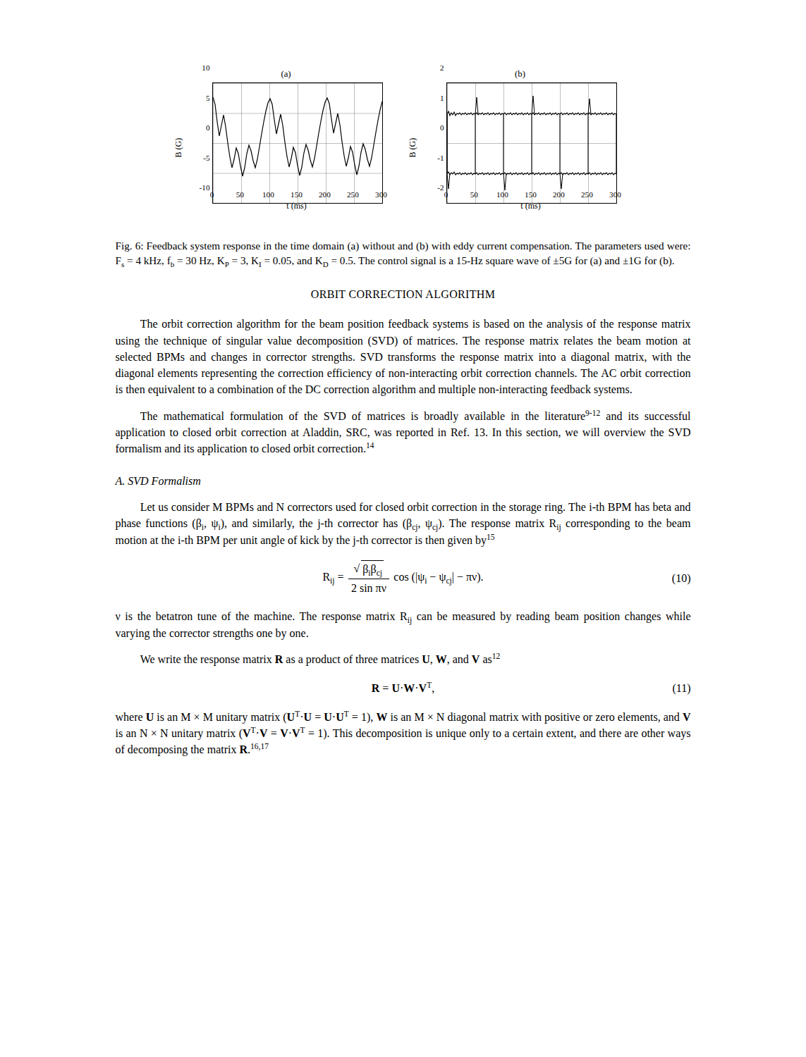(a)
B (G)
10 5 0 -5 -10
0 50 100 150 200 250 300
t (ms)
(b)
B (G)
2 1 0 -1 -2
0 50 100 150 200 250 300
t (ms)
Fig. 6: Feedback system response in the time domain (a) without and (b) with eddy current compensation. The parameters used were: Fs = 4 kHz, fb = 30 Hz, KP = 3, KI = 0.05, and KD = 0.5. The control signal is a 15-Hz square wave of ±5G for (a) and ±1G for (b).
ORBIT CORRECTION ALGORITHM
The orbit correction algorithm for the beam position feedback systems is based on the analysis of the response matrix using the technique of singular value decomposition (SVD) of matrices. The response matrix relates the beam motion at selected BPMs and changes in corrector strengths. SVD transforms the response matrix into a diagonal matrix, with the diagonal elements representing the correction efficiency of non-interacting orbit correction channels. The AC orbit correction is then equivalent to a combination of the DC correction algorithm and multiple non-interacting feedback systems.
The mathematical formulation of the SVD of matrices is broadly available in the literature9-12 and its successful application to closed orbit correction at Aladdin, SRC, was reported in Ref. 13. In this section, we will overview the SVD formalism and its application to closed orbit correction.14
A. SVD Formalism
Let us consider M BPMs and N correctors used for closed orbit correction in the storage ring. The i-th BPM has beta and phase functions (βi, ψi), and similarly, the j-th corrector has (βcj, ψcj). The response matrix Rij corresponding to the beam motion at the i-th BPM per unit angle of kick by the j-th corrector is then given by15
Rij = √βiβcj 2 sin πν cos (|ψi − ψcj| − πν).
(10)
ν is the betatron tune of the machine. The response matrix Rij can be measured by reading beam position changes while varying the corrector strengths one by one.
We write the response matrix R as a product of three matrices U, W, and V as12
R = U·W·VT,
(11)
where U is an M × M unitary matrix (UT·U = U·UT = 1), W is an M × N diagonal matrix with positive or zero elements, and V is an N × N unitary matrix (VT·V = V·VT = 1). This decomposition is unique only to a certain extent, and there are other ways of decomposing the matrix R.16,17